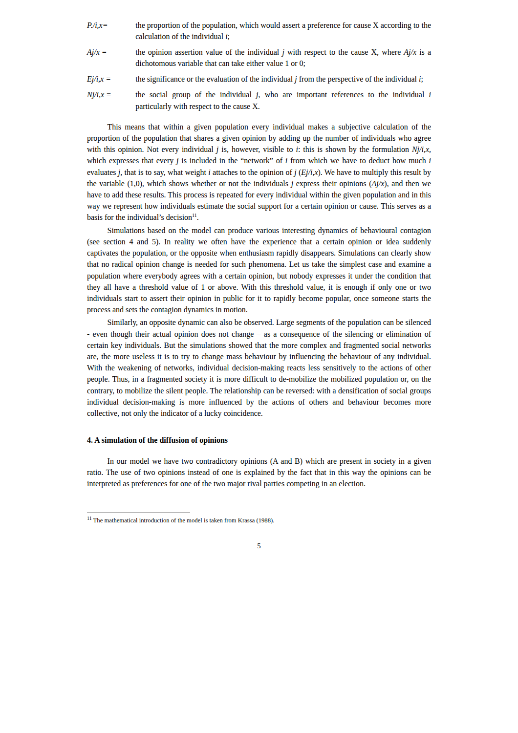P./i,x=
the proportion of the population, which would assert a preference for cause X according to the calculation of the individual i;
Aj/x =
the opinion assertion value of the individual j with respect to the cause X, where Aj/x is a dichotomous variable that can take either value 1 or 0;
Ej/i,x =
the significance or the evaluation of the individual j from the perspective of the individual i;
Nj/i,x =
the social group of the individual j, who are important references to the individual i particularly with respect to the cause X.
This means that within a given population every individual makes a subjective calculation of the proportion of the population that shares a given opinion by adding up the number of individuals who agree with this opinion. Not every individual j is, however, visible to i: this is shown by the formulation Nj/i,x, which expresses that every j is included in the “network” of i from which we have to deduct how much i evaluates j, that is to say, what weight i attaches to the opinion of j (Ej/i,x). We have to multiply this result by the variable (1,0), which shows whether or not the individuals j express their opinions (Aj/x), and then we have to add these results. This process is repeated for every individual within the given population and in this way we represent how individuals estimate the social support for a certain opinion or cause. This serves as a basis for the individual’s decision11.
Simulations based on the model can produce various interesting dynamics of behavioural contagion (see section 4 and 5). In reality we often have the experience that a certain opinion or idea suddenly captivates the population, or the opposite when enthusiasm rapidly disappears. Simulations can clearly show that no radical opinion change is needed for such phenomena. Let us take the simplest case and examine a population where everybody agrees with a certain opinion, but nobody expresses it under the condition that they all have a threshold value of 1 or above. With this threshold value, it is enough if only one or two individuals start to assert their opinion in public for it to rapidly become popular, once someone starts the process and sets the contagion dynamics in motion.
Similarly, an opposite dynamic can also be observed. Large segments of the population can be silenced - even though their actual opinion does not change – as a consequence of the silencing or elimination of certain key individuals. But the simulations showed that the more complex and fragmented social networks are, the more useless it is to try to change mass behaviour by influencing the behaviour of any individual. With the weakening of networks, individual decision-making reacts less sensitively to the actions of other people. Thus, in a fragmented society it is more difficult to de-mobilize the mobilized population or, on the contrary, to mobilize the silent people. The relationship can be reversed: with a densification of social groups individual decision-making is more influenced by the actions of others and behaviour becomes more collective, not only the indicator of a lucky coincidence.
4. A simulation of the diffusion of opinions
In our model we have two contradictory opinions (A and B) which are present in society in a given ratio. The use of two opinions instead of one is explained by the fact that in this way the opinions can be interpreted as preferences for one of the two major rival parties competing in an election.
11 The mathematical introduction of the model is taken from Krassa (1988).
5